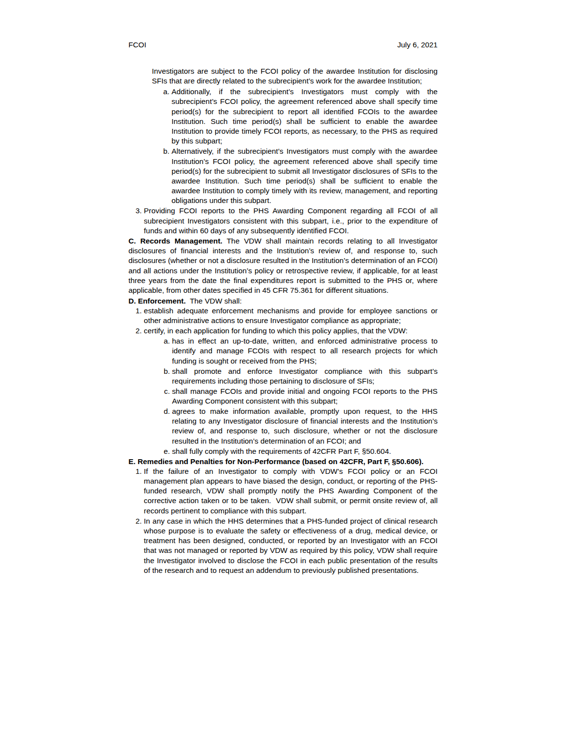FCOI
July 6, 2021
Investigators are subject to the FCOI policy of the awardee Institution for disclosing SFIs that are directly related to the subrecipient’s work for the awardee Institution;
Additionally, if the subrecipient’s Investigators must comply with the subrecipient’s FCOI policy, the agreement referenced above shall specify time period(s) for the subrecipient to report all identified FCOIs to the awardee Institution. Such time period(s) shall be sufficient to enable the awardee Institution to provide timely FCOI reports, as necessary, to the PHS as required by this subpart;
Alternatively, if the subrecipient’s Investigators must comply with the awardee Institution’s FCOI policy, the agreement referenced above shall specify time period(s) for the subrecipient to submit all Investigator disclosures of SFIs to the awardee Institution. Such time period(s) shall be sufficient to enable the awardee Institution to comply timely with its review, management, and reporting obligations under this subpart.
Providing FCOI reports to the PHS Awarding Component regarding all FCOI of all subrecipient Investigators consistent with this subpart, i.e., prior to the expenditure of funds and within 60 days of any subsequently identified FCOI.
C. Records Management. The VDW shall maintain records relating to all Investigator disclosures of financial interests and the Institution’s review of, and response to, such disclosures (whether or not a disclosure resulted in the Institution’s determination of an FCOI) and all actions under the Institution’s policy or retrospective review, if applicable, for at least three years from the date the final expenditures report is submitted to the PHS or, where applicable, from other dates specified in 45 CFR 75.361 for different situations.
D. Enforcement. The VDW shall:
establish adequate enforcement mechanisms and provide for employee sanctions or other administrative actions to ensure Investigator compliance as appropriate;
certify, in each application for funding to which this policy applies, that the VDW:
has in effect an up-to-date, written, and enforced administrative process to identify and manage FCOIs with respect to all research projects for which funding is sought or received from the PHS;
shall promote and enforce Investigator compliance with this subpart’s requirements including those pertaining to disclosure of SFIs;
shall manage FCOIs and provide initial and ongoing FCOI reports to the PHS Awarding Component consistent with this subpart;
agrees to make information available, promptly upon request, to the HHS relating to any Investigator disclosure of financial interests and the Institution’s review of, and response to, such disclosure, whether or not the disclosure resulted in the Institution’s determination of an FCOI; and
shall fully comply with the requirements of 42CFR Part F, §50.604.
E. Remedies and Penalties for Non-Performance (based on 42CFR, Part F, §50.606).
If the failure of an Investigator to comply with VDW’s FCOI policy or an FCOI management plan appears to have biased the design, conduct, or reporting of the PHS-funded research, VDW shall promptly notify the PHS Awarding Component of the corrective action taken or to be taken. VDW shall submit, or permit onsite review of, all records pertinent to compliance with this subpart.
In any case in which the HHS determines that a PHS-funded project of clinical research whose purpose is to evaluate the safety or effectiveness of a drug, medical device, or treatment has been designed, conducted, or reported by an Investigator with an FCOI that was not managed or reported by VDW as required by this policy, VDW shall require the Investigator involved to disclose the FCOI in each public presentation of the results of the research and to request an addendum to previously published presentations.